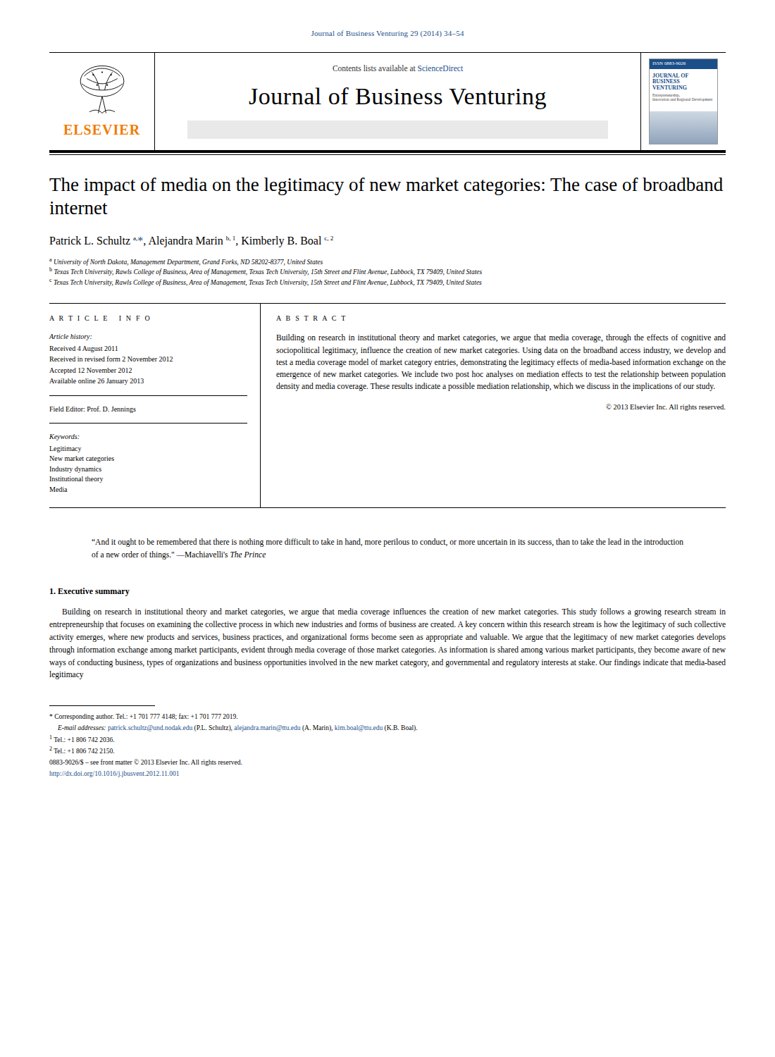Journal of Business Venturing 29 (2014) 34–54
ELSEVIER
Contents lists available at ScienceDirect
Journal of Business Venturing
ISSN 0883-9026
JOURNAL OF
BUSINESS
VENTURING
Entrepreneurship,
Innovation and Regional Development
The impact of media on the legitimacy of new market categories: The case of broadband internet
Patrick L. Schultz a,*, Alejandra Marin b, 1, Kimberly B. Boal c, 2
a University of North Dakota, Management Department, Grand Forks, ND 58202-8377, United States
b Texas Tech University, Rawls College of Business, Area of Management, Texas Tech University, 15th Street and Flint Avenue, Lubbock, TX 79409, United States
c Texas Tech University, Rawls College of Business, Area of Management, Texas Tech University, 15th Street and Flint Avenue, Lubbock, TX 79409, United States
A R T I C L E I N F O
Article history:
Received 4 August 2011
Received in revised form 2 November 2012
Accepted 12 November 2012
Available online 26 January 2013
Field Editor: Prof. D. Jennings
Keywords:
Legitimacy
New market categories
Industry dynamics
Institutional theory
Media
A B S T R A C T
Building on research in institutional theory and market categories, we argue that media coverage, through the effects of cognitive and sociopolitical legitimacy, influence the creation of new market categories. Using data on the broadband access industry, we develop and test a media coverage model of market category entries, demonstrating the legitimacy effects of media-based information exchange on the emergence of new market categories. We include two post hoc analyses on mediation effects to test the relationship between population density and media coverage. These results indicate a possible mediation relationship, which we discuss in the implications of our study.
© 2013 Elsevier Inc. All rights reserved.
“And it ought to be remembered that there is nothing more difficult to take in hand, more perilous to conduct, or more uncertain in its success, than to take the lead in the introduction of a new order of things." —Machiavelli's The Prince
1. Executive summary
Building on research in institutional theory and market categories, we argue that media coverage influences the creation of new market categories. This study follows a growing research stream in entrepreneurship that focuses on examining the collective process in which new industries and forms of business are created. A key concern within this research stream is how the legitimacy of such collective activity emerges, where new products and services, business practices, and organizational forms become seen as appropriate and valuable. We argue that the legitimacy of new market categories develops through information exchange among market participants, evident through media coverage of those market categories. As information is shared among various market participants, they become aware of new ways of conducting business, types of organizations and business opportunities involved in the new market category, and governmental and regulatory interests at stake. Our findings indicate that media-based legitimacy
* Corresponding author. Tel.: +1 701 777 4148; fax: +1 701 777 2019.
E-mail addresses: patrick.schultz@und.nodak.edu (P.L. Schultz), alejandra.marin@ttu.edu (A. Marin), kim.boal@ttu.edu (K.B. Boal).
1 Tel.: +1 806 742 2036.
2 Tel.: +1 806 742 2150.
0883-9026/$ – see front matter © 2013 Elsevier Inc. All rights reserved.
http://dx.doi.org/10.1016/j.jbusvent.2012.11.001